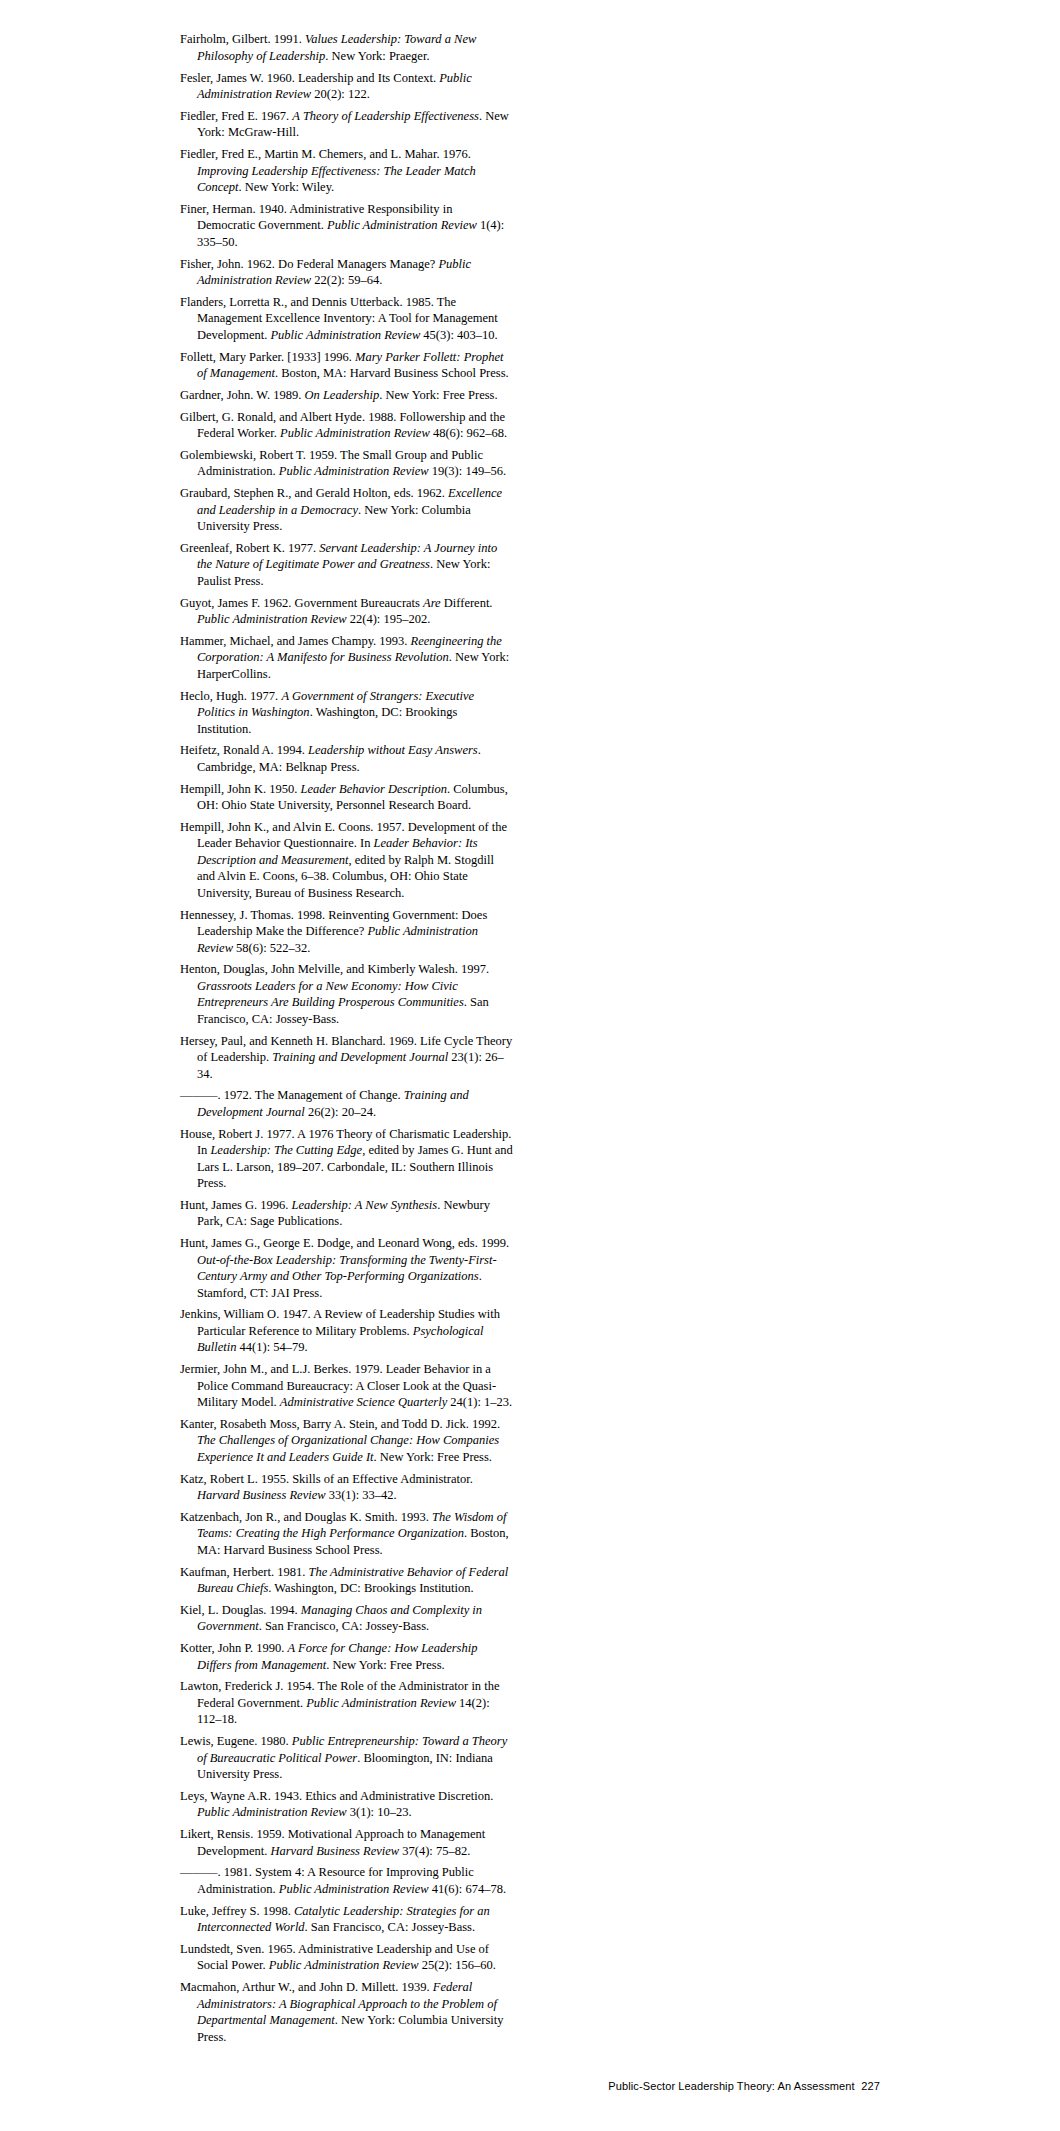Fairholm, Gilbert. 1991. Values Leadership: Toward a New Philosophy of Leadership. New York: Praeger.
Fesler, James W. 1960. Leadership and Its Context. Public Administration Review 20(2): 122.
Fiedler, Fred E. 1967. A Theory of Leadership Effectiveness. New York: McGraw-Hill.
Fiedler, Fred E., Martin M. Chemers, and L. Mahar. 1976. Improving Leadership Effectiveness: The Leader Match Concept. New York: Wiley.
Finer, Herman. 1940. Administrative Responsibility in Democratic Government. Public Administration Review 1(4): 335–50.
Fisher, John. 1962. Do Federal Managers Manage? Public Administration Review 22(2): 59–64.
Flanders, Lorretta R., and Dennis Utterback. 1985. The Management Excellence Inventory: A Tool for Management Development. Public Administration Review 45(3): 403–10.
Follett, Mary Parker. [1933] 1996. Mary Parker Follett: Prophet of Management. Boston, MA: Harvard Business School Press.
Gardner, John. W. 1989. On Leadership. New York: Free Press.
Gilbert, G. Ronald, and Albert Hyde. 1988. Followership and the Federal Worker. Public Administration Review 48(6): 962–68.
Golembiewski, Robert T. 1959. The Small Group and Public Administration. Public Administration Review 19(3): 149–56.
Graubard, Stephen R., and Gerald Holton, eds. 1962. Excellence and Leadership in a Democracy. New York: Columbia University Press.
Greenleaf, Robert K. 1977. Servant Leadership: A Journey into the Nature of Legitimate Power and Greatness. New York: Paulist Press.
Guyot, James F. 1962. Government Bureaucrats Are Different. Public Administration Review 22(4): 195–202.
Hammer, Michael, and James Champy. 1993. Reengineering the Corporation: A Manifesto for Business Revolution. New York: HarperCollins.
Heclo, Hugh. 1977. A Government of Strangers: Executive Politics in Washington. Washington, DC: Brookings Institution.
Heifetz, Ronald A. 1994. Leadership without Easy Answers. Cambridge, MA: Belknap Press.
Hempill, John K. 1950. Leader Behavior Description. Columbus, OH: Ohio State University, Personnel Research Board.
Hempill, John K., and Alvin E. Coons. 1957. Development of the Leader Behavior Questionnaire. In Leader Behavior: Its Description and Measurement, edited by Ralph M. Stogdill and Alvin E. Coons, 6–38. Columbus, OH: Ohio State University, Bureau of Business Research.
Hennessey, J. Thomas. 1998. Reinventing Government: Does Leadership Make the Difference? Public Administration Review 58(6): 522–32.
Henton, Douglas, John Melville, and Kimberly Walesh. 1997. Grassroots Leaders for a New Economy: How Civic Entrepreneurs Are Building Prosperous Communities. San Francisco, CA: Jossey-Bass.
Hersey, Paul, and Kenneth H. Blanchard. 1969. Life Cycle Theory of Leadership. Training and Development Journal 23(1): 26–34.
———. 1972. The Management of Change. Training and Development Journal 26(2): 20–24.
House, Robert J. 1977. A 1976 Theory of Charismatic Leadership. In Leadership: The Cutting Edge, edited by James G. Hunt and Lars L. Larson, 189–207. Carbondale, IL: Southern Illinois Press.
Hunt, James G. 1996. Leadership: A New Synthesis. Newbury Park, CA: Sage Publications.
Hunt, James G., George E. Dodge, and Leonard Wong, eds. 1999. Out-of-the-Box Leadership: Transforming the Twenty-First-Century Army and Other Top-Performing Organizations. Stamford, CT: JAI Press.
Jenkins, William O. 1947. A Review of Leadership Studies with Particular Reference to Military Problems. Psychological Bulletin 44(1): 54–79.
Jermier, John M., and L.J. Berkes. 1979. Leader Behavior in a Police Command Bureaucracy: A Closer Look at the Quasi-Military Model. Administrative Science Quarterly 24(1): 1–23.
Kanter, Rosabeth Moss, Barry A. Stein, and Todd D. Jick. 1992. The Challenges of Organizational Change: How Companies Experience It and Leaders Guide It. New York: Free Press.
Katz, Robert L. 1955. Skills of an Effective Administrator. Harvard Business Review 33(1): 33–42.
Katzenbach, Jon R., and Douglas K. Smith. 1993. The Wisdom of Teams: Creating the High Performance Organization. Boston, MA: Harvard Business School Press.
Kaufman, Herbert. 1981. The Administrative Behavior of Federal Bureau Chiefs. Washington, DC: Brookings Institution.
Kiel, L. Douglas. 1994. Managing Chaos and Complexity in Government. San Francisco, CA: Jossey-Bass.
Kotter, John P. 1990. A Force for Change: How Leadership Differs from Management. New York: Free Press.
Lawton, Frederick J. 1954. The Role of the Administrator in the Federal Government. Public Administration Review 14(2): 112–18.
Lewis, Eugene. 1980. Public Entrepreneurship: Toward a Theory of Bureaucratic Political Power. Bloomington, IN: Indiana University Press.
Leys, Wayne A.R. 1943. Ethics and Administrative Discretion. Public Administration Review 3(1): 10–23.
Likert, Rensis. 1959. Motivational Approach to Management Development. Harvard Business Review 37(4): 75–82.
———. 1981. System 4: A Resource for Improving Public Administration. Public Administration Review 41(6): 674–78.
Luke, Jeffrey S. 1998. Catalytic Leadership: Strategies for an Interconnected World. San Francisco, CA: Jossey-Bass.
Lundstedt, Sven. 1965. Administrative Leadership and Use of Social Power. Public Administration Review 25(2): 156–60.
Macmahon, Arthur W., and John D. Millett. 1939. Federal Administrators: A Biographical Approach to the Problem of Departmental Management. New York: Columbia University Press.
Public-Sector Leadership Theory: An Assessment227